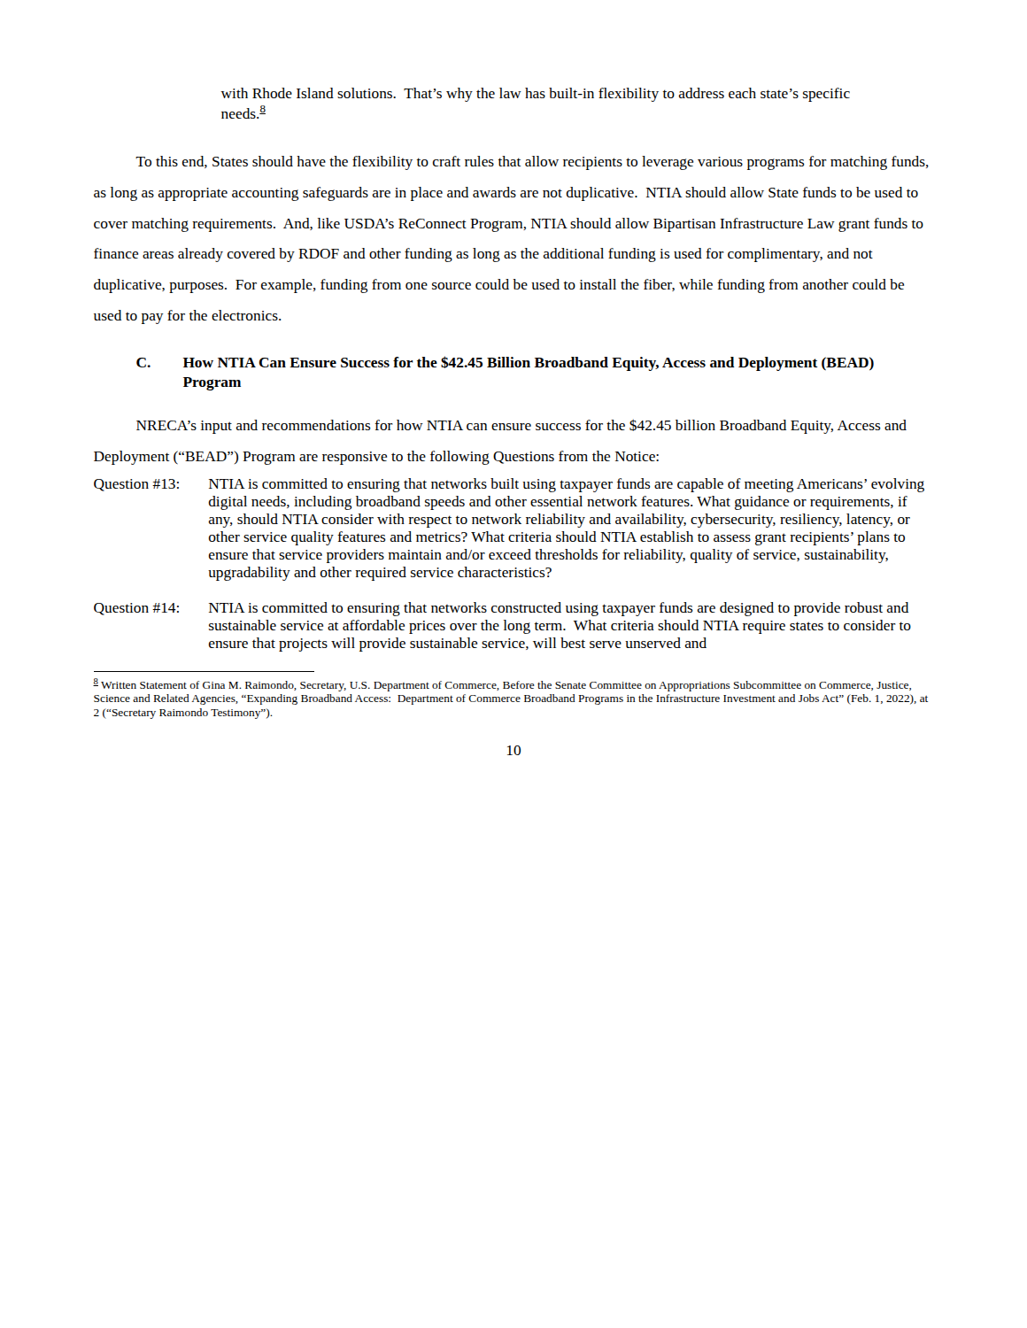with Rhode Island solutions. That’s why the law has built-in flexibility to address each state’s specific needs.8
To this end, States should have the flexibility to craft rules that allow recipients to leverage various programs for matching funds, as long as appropriate accounting safeguards are in place and awards are not duplicative. NTIA should allow State funds to be used to cover matching requirements. And, like USDA’s ReConnect Program, NTIA should allow Bipartisan Infrastructure Law grant funds to finance areas already covered by RDOF and other funding as long as the additional funding is used for complimentary, and not duplicative, purposes. For example, funding from one source could be used to install the fiber, while funding from another could be used to pay for the electronics.
C.
How NTIA Can Ensure Success for the $42.45 Billion Broadband Equity, Access and Deployment (BEAD) Program
NRECA’s input and recommendations for how NTIA can ensure success for the $42.45 billion Broadband Equity, Access and Deployment (“BEAD”) Program are responsive to the following Questions from the Notice:
Question #13:
NTIA is committed to ensuring that networks built using taxpayer funds are capable of meeting Americans’ evolving digital needs, including broadband speeds and other essential network features. What guidance or requirements, if any, should NTIA consider with respect to network reliability and availability, cybersecurity, resiliency, latency, or other service quality features and metrics? What criteria should NTIA establish to assess grant recipients’ plans to ensure that service providers maintain and/or exceed thresholds for reliability, quality of service, sustainability, upgradability and other required service characteristics?
Question #14:
NTIA is committed to ensuring that networks constructed using taxpayer funds are designed to provide robust and sustainable service at affordable prices over the long term. What criteria should NTIA require states to consider to ensure that projects will provide sustainable service, will best serve unserved and
8 Written Statement of Gina M. Raimondo, Secretary, U.S. Department of Commerce, Before the Senate Committee on Appropriations Subcommittee on Commerce, Justice, Science and Related Agencies, “Expanding Broadband Access: Department of Commerce Broadband Programs in the Infrastructure Investment and Jobs Act” (Feb. 1, 2022), at 2 (“Secretary Raimondo Testimony”).
10